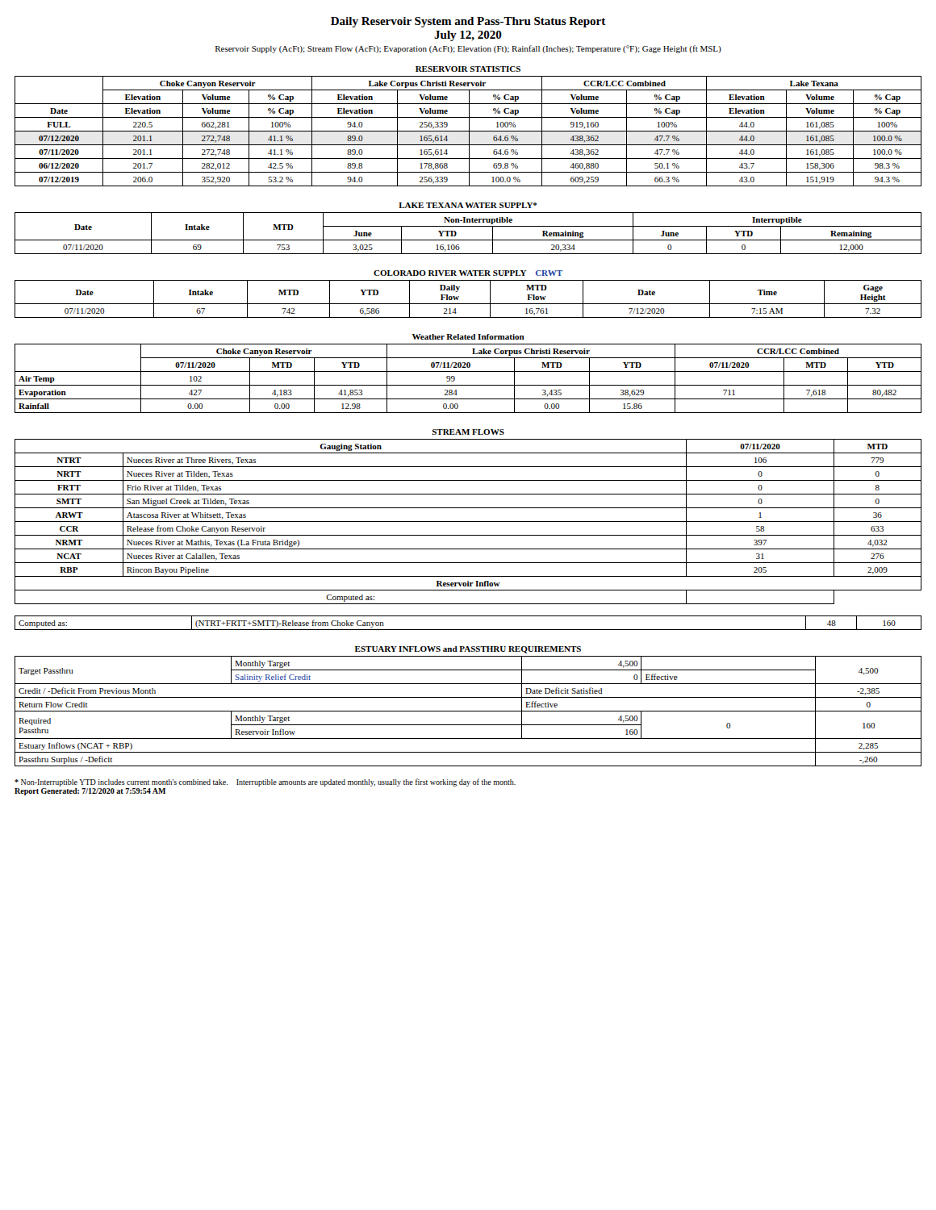Daily Reservoir System and Pass-Thru Status Report
July 12, 2020
Reservoir Supply (AcFt); Stream Flow (AcFt); Evaporation (AcFt); Elevation (Ft); Rainfall (Inches); Temperature (°F); Gage Height (ft MSL)
RESERVOIR STATISTICS
| | Choke Canyon Reservoir | Lake Corpus Christi Reservoir | CCR/LCC Combined | Lake Texana |
| --- | --- | --- | --- | --- |
| Elevation | Volume | % Cap | Elevation | Volume | % Cap | Volume | % Cap | Elevation | Volume | % Cap |
| Date | Elevation | Volume | % Cap | Elevation | Volume | % Cap | Volume | % Cap | Elevation | Volume | % Cap |
| FULL | 220.5 | 662,281 | 100% | 94.0 | 256,339 | 100% | 919,160 | 100% | 44.0 | 161,085 | 100% |
| 07/12/2020 | 201.1 | 272,748 | 41.1 % | 89.0 | 165,614 | 64.6 % | 438,362 | 47.7 % | 44.0 | 161,085 | 100.0 % |
| 07/11/2020 | 201.1 | 272,748 | 41.1 % | 89.0 | 165,614 | 64.6 % | 438,362 | 47.7 % | 44.0 | 161,085 | 100.0 % |
| 06/12/2020 | 201.7 | 282,012 | 42.5 % | 89.8 | 178,868 | 69.8 % | 460,880 | 50.1 % | 43.7 | 158,306 | 98.3 % |
| 07/12/2019 | 206.0 | 352,920 | 53.2 % | 94.0 | 256,339 | 100.0 % | 609,259 | 66.3 % | 43.0 | 151,919 | 94.3 % |
LAKE TEXANA WATER SUPPLY*
| Date | Intake | MTD | Non-Interruptible | Interruptible |
| --- | --- | --- | --- | --- |
| June | YTD | Remaining | June | YTD | Remaining |
| 07/11/2020 | 69 | 753 | 3,025 | 16,106 | 20,334 | 0 | 0 | 12,000 |
COLORADO RIVER WATER SUPPLY CRWT
| Date | Intake | MTD | YTD | Daily Flow | MTD Flow | Date | Time | Gage Height |
| --- | --- | --- | --- | --- | --- | --- | --- | --- |
| 07/11/2020 | 67 | 742 | 6,586 | 214 | 16,761 | 7/12/2020 | 7:15 AM | 7.32 |
Weather Related Information
| | Choke Canyon Reservoir | Lake Corpus Christi Reservoir | CCR/LCC Combined |
| --- | --- | --- | --- |
| 07/11/2020 | MTD | YTD | 07/11/2020 | MTD | YTD | 07/11/2020 | MTD | YTD |
| Air Temp | 102 | | | 99 | | | | | |
| Evaporation | 427 | 4,183 | 41,853 | 284 | 3,435 | 38,629 | 711 | 7,618 | 80,482 |
| Rainfall | 0.00 | 0.00 | 12.98 | 0.00 | 0.00 | 15.86 | | | |
STREAM FLOWS
| Gauging Station | 07/11/2020 | MTD |
| --- | --- | --- |
| NTRT | Nueces River at Three Rivers, Texas | 106 | 779 |
| NRTT | Nueces River at Tilden, Texas | 0 | 0 |
| FRTT | Frio River at Tilden, Texas | 0 | 8 |
| SMTT | San Miguel Creek at Tilden, Texas | 0 | 0 |
| ARWT | Atascosa River at Whitsett, Texas | 1 | 36 |
| CCR | Release from Choke Canyon Reservoir | 58 | 633 |
| NRMT | Nueces River at Mathis, Texas (La Fruta Bridge) | 397 | 4,032 |
| NCAT | Nueces River at Calallen, Texas | 31 | 276 |
| RBP | Rincon Bayou Pipeline | 205 | 2,009 |
| Reservoir Inflow |
| Computed as: | |
| Computed as: | (NTRT+FRTT+SMTT)-Release from Choke Canyon | 48 | 160 |
ESTUARY INFLOWS and PASSTHRU REQUIREMENTS
| Target Passthru | Monthly Target | 4,500 | | 4,500 |
| Salinity Relief Credit | 0 | Effective |
| Credit / -Deficit From Previous Month | Date Deficit Satisfied | -2,385 |
| Return Flow Credit | Effective | 0 |
| Required Passthru | Monthly Target | 4,500 | 0 | 160 |
| Reservoir Inflow | 160 |
| Estuary Inflows (NCAT + RBP) | 2,285 |
| Passthru Surplus / -Deficit | -,260 |
* Non-Interruptible YTD includes current month's combined take. Interruptible amounts are updated monthly, usually the first working day of the month.
Report Generated: 7/12/2020 at 7:59:54 AM